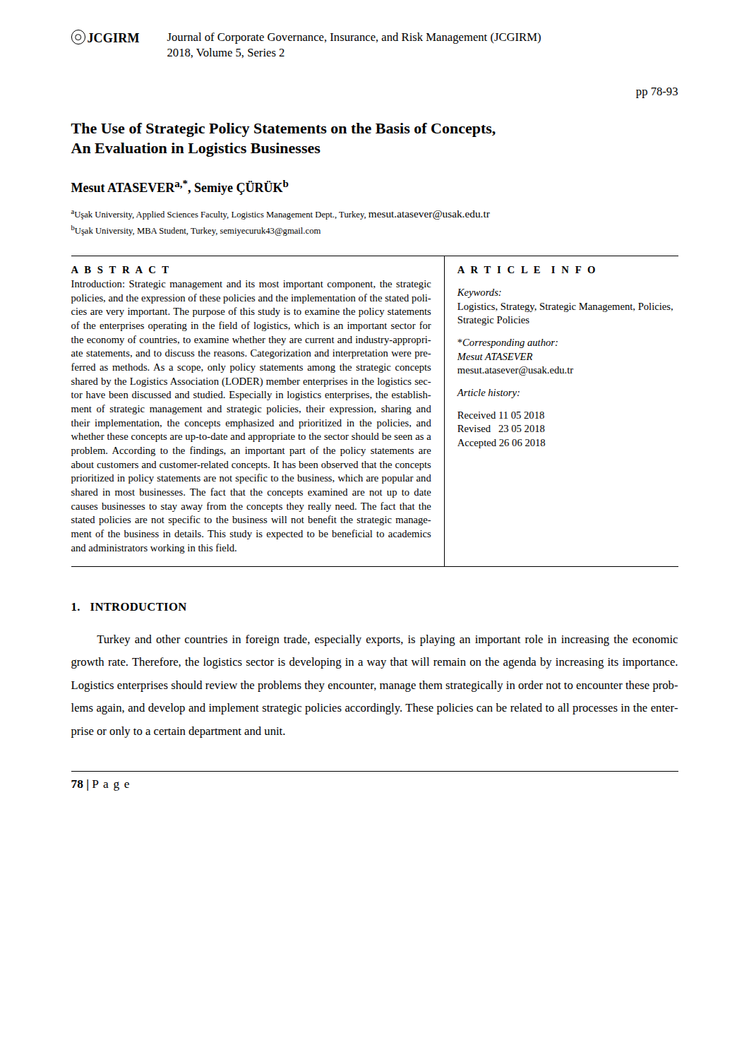JCGIRM
Journal of Corporate Governance, Insurance, and Risk Management (JCGIRM)
2018, Volume 5, Series 2
pp 78-93
The Use of Strategic Policy Statements on the Basis of Concepts,
An Evaluation in Logistics Businesses
Mesut ATASEVERa,*, Semiye ÇÜRÜKb
aUşak University, Applied Sciences Faculty, Logistics Management Dept., Turkey, mesut.atasever@usak.edu.tr
bUşak University, MBA Student, Turkey, semiyecuruk43@gmail.com
A B S T R A C T
Introduction: Strategic management and its most important component, the strategic policies, and the expression of these policies and the implementation of the stated policies are very important. The purpose of this study is to examine the policy statements of the enterprises operating in the field of logistics, which is an important sector for the economy of countries, to examine whether they are current and industry-appropriate statements, and to discuss the reasons. Categorization and interpretation were preferred as methods. As a scope, only policy statements among the strategic concepts shared by the Logistics Association (LODER) member enterprises in the logistics sector have been discussed and studied. Especially in logistics enterprises, the establishment of strategic management and strategic policies, their expression, sharing and their implementation, the concepts emphasized and prioritized in the policies, and whether these concepts are up-to-date and appropriate to the sector should be seen as a problem. According to the findings, an important part of the policy statements are about customers and customer-related concepts. It has been observed that the concepts prioritized in policy statements are not specific to the business, which are popular and shared in most businesses. The fact that the concepts examined are not up to date causes businesses to stay away from the concepts they really need. The fact that the stated policies are not specific to the business will not benefit the strategic management of the business in details. This study is expected to be beneficial to academics and administrators working in this field.
A R T I C L E I N F O
Keywords:
Logistics, Strategy, Strategic Management, Policies, Strategic Policies
*Corresponding author:
Mesut ATASEVER
mesut.atasever@usak.edu.tr
Article history:
Received 11 05 2018 Revised 23 05 2018 Accepted 26 06 2018
1. INTRODUCTION
Turkey and other countries in foreign trade, especially exports, is playing an important role in increasing the economic growth rate. Therefore, the logistics sector is developing in a way that will remain on the agenda by increasing its importance. Logistics enterprises should review the problems they encounter, manage them strategically in order not to encounter these problems again, and develop and implement strategic policies accordingly. These policies can be related to all processes in the enterprise or only to a certain department and unit.
78 | P a g e